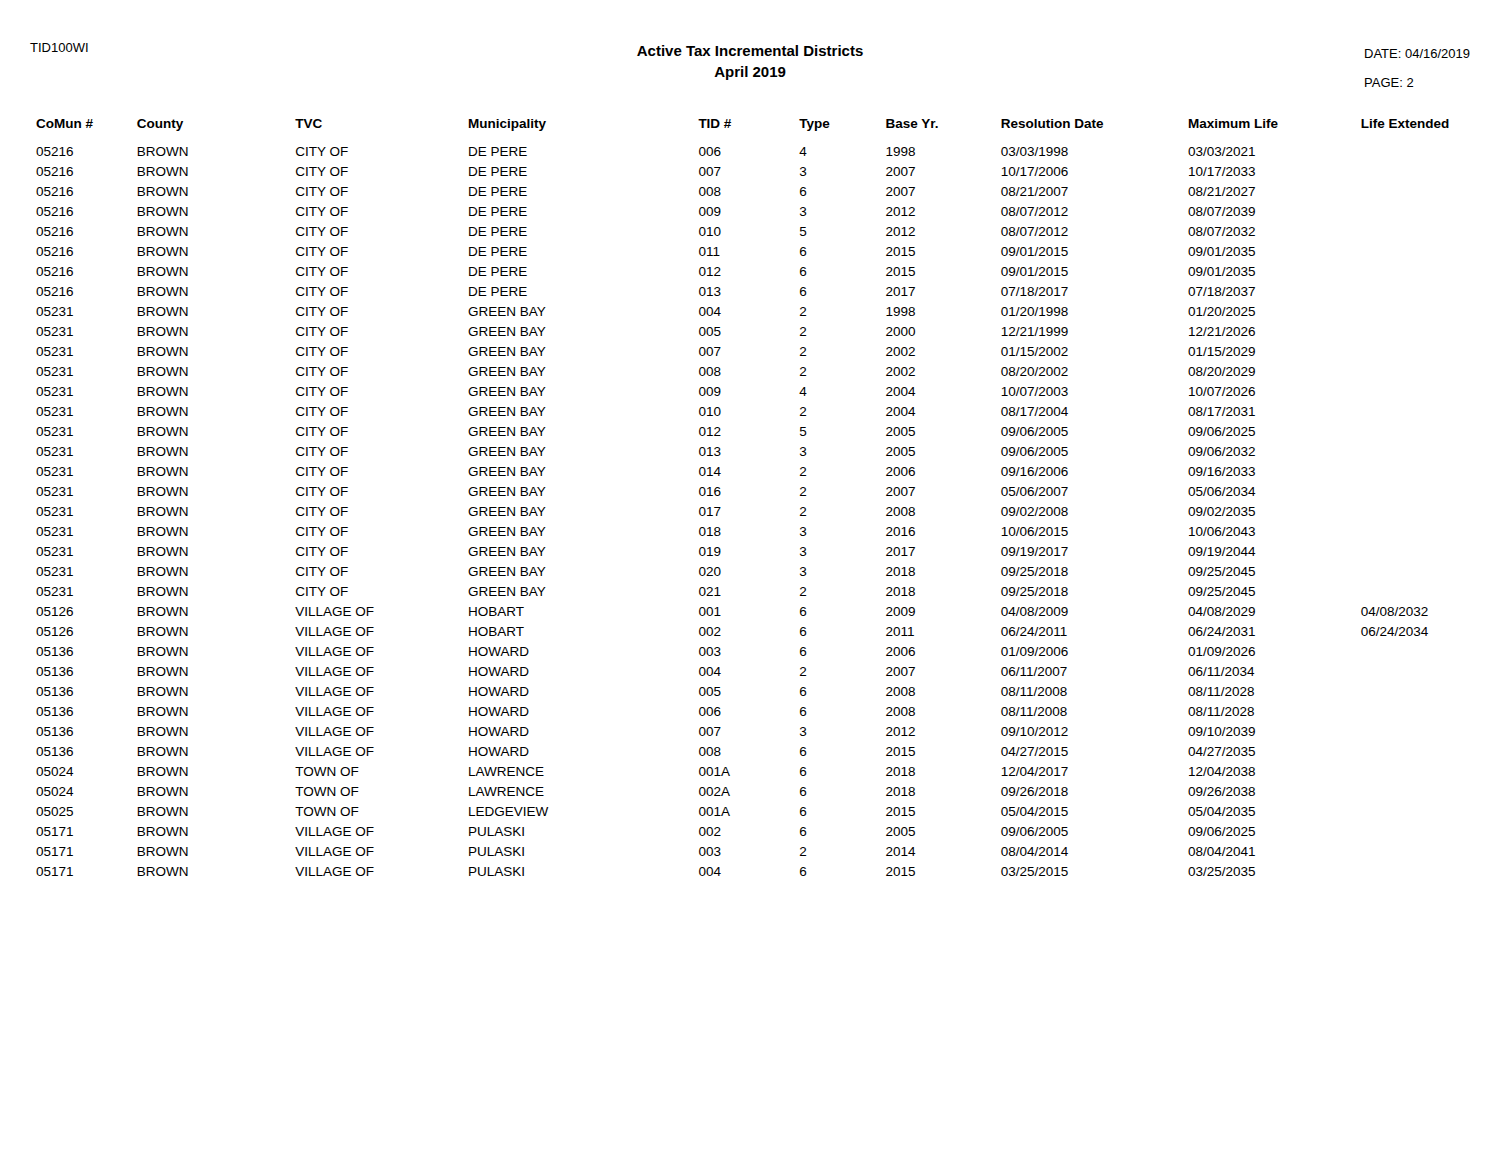TID100WI
Active Tax Incremental Districts
April 2019
DATE: 04/16/2019
PAGE: 2
| CoMun # | County | TVC | Municipality | TID # | Type | Base Yr. | Resolution Date | Maximum Life | Life Extended |
| --- | --- | --- | --- | --- | --- | --- | --- | --- | --- |
| 05216 | BROWN | CITY OF | DE PERE | 006 | 4 | 1998 | 03/03/1998 | 03/03/2021 | |
| 05216 | BROWN | CITY OF | DE PERE | 007 | 3 | 2007 | 10/17/2006 | 10/17/2033 | |
| 05216 | BROWN | CITY OF | DE PERE | 008 | 6 | 2007 | 08/21/2007 | 08/21/2027 | |
| 05216 | BROWN | CITY OF | DE PERE | 009 | 3 | 2012 | 08/07/2012 | 08/07/2039 | |
| 05216 | BROWN | CITY OF | DE PERE | 010 | 5 | 2012 | 08/07/2012 | 08/07/2032 | |
| 05216 | BROWN | CITY OF | DE PERE | 011 | 6 | 2015 | 09/01/2015 | 09/01/2035 | |
| 05216 | BROWN | CITY OF | DE PERE | 012 | 6 | 2015 | 09/01/2015 | 09/01/2035 | |
| 05216 | BROWN | CITY OF | DE PERE | 013 | 6 | 2017 | 07/18/2017 | 07/18/2037 | |
| 05231 | BROWN | CITY OF | GREEN BAY | 004 | 2 | 1998 | 01/20/1998 | 01/20/2025 | |
| 05231 | BROWN | CITY OF | GREEN BAY | 005 | 2 | 2000 | 12/21/1999 | 12/21/2026 | |
| 05231 | BROWN | CITY OF | GREEN BAY | 007 | 2 | 2002 | 01/15/2002 | 01/15/2029 | |
| 05231 | BROWN | CITY OF | GREEN BAY | 008 | 2 | 2002 | 08/20/2002 | 08/20/2029 | |
| 05231 | BROWN | CITY OF | GREEN BAY | 009 | 4 | 2004 | 10/07/2003 | 10/07/2026 | |
| 05231 | BROWN | CITY OF | GREEN BAY | 010 | 2 | 2004 | 08/17/2004 | 08/17/2031 | |
| 05231 | BROWN | CITY OF | GREEN BAY | 012 | 5 | 2005 | 09/06/2005 | 09/06/2025 | |
| 05231 | BROWN | CITY OF | GREEN BAY | 013 | 3 | 2005 | 09/06/2005 | 09/06/2032 | |
| 05231 | BROWN | CITY OF | GREEN BAY | 014 | 2 | 2006 | 09/16/2006 | 09/16/2033 | |
| 05231 | BROWN | CITY OF | GREEN BAY | 016 | 2 | 2007 | 05/06/2007 | 05/06/2034 | |
| 05231 | BROWN | CITY OF | GREEN BAY | 017 | 2 | 2008 | 09/02/2008 | 09/02/2035 | |
| 05231 | BROWN | CITY OF | GREEN BAY | 018 | 3 | 2016 | 10/06/2015 | 10/06/2043 | |
| 05231 | BROWN | CITY OF | GREEN BAY | 019 | 3 | 2017 | 09/19/2017 | 09/19/2044 | |
| 05231 | BROWN | CITY OF | GREEN BAY | 020 | 3 | 2018 | 09/25/2018 | 09/25/2045 | |
| 05231 | BROWN | CITY OF | GREEN BAY | 021 | 2 | 2018 | 09/25/2018 | 09/25/2045 | |
| 05126 | BROWN | VILLAGE OF | HOBART | 001 | 6 | 2009 | 04/08/2009 | 04/08/2029 | 04/08/2032 |
| 05126 | BROWN | VILLAGE OF | HOBART | 002 | 6 | 2011 | 06/24/2011 | 06/24/2031 | 06/24/2034 |
| 05136 | BROWN | VILLAGE OF | HOWARD | 003 | 6 | 2006 | 01/09/2006 | 01/09/2026 | |
| 05136 | BROWN | VILLAGE OF | HOWARD | 004 | 2 | 2007 | 06/11/2007 | 06/11/2034 | |
| 05136 | BROWN | VILLAGE OF | HOWARD | 005 | 6 | 2008 | 08/11/2008 | 08/11/2028 | |
| 05136 | BROWN | VILLAGE OF | HOWARD | 006 | 6 | 2008 | 08/11/2008 | 08/11/2028 | |
| 05136 | BROWN | VILLAGE OF | HOWARD | 007 | 3 | 2012 | 09/10/2012 | 09/10/2039 | |
| 05136 | BROWN | VILLAGE OF | HOWARD | 008 | 6 | 2015 | 04/27/2015 | 04/27/2035 | |
| 05024 | BROWN | TOWN OF | LAWRENCE | 001A | 6 | 2018 | 12/04/2017 | 12/04/2038 | |
| 05024 | BROWN | TOWN OF | LAWRENCE | 002A | 6 | 2018 | 09/26/2018 | 09/26/2038 | |
| 05025 | BROWN | TOWN OF | LEDGEVIEW | 001A | 6 | 2015 | 05/04/2015 | 05/04/2035 | |
| 05171 | BROWN | VILLAGE OF | PULASKI | 002 | 6 | 2005 | 09/06/2005 | 09/06/2025 | |
| 05171 | BROWN | VILLAGE OF | PULASKI | 003 | 2 | 2014 | 08/04/2014 | 08/04/2041 | |
| 05171 | BROWN | VILLAGE OF | PULASKI | 004 | 6 | 2015 | 03/25/2015 | 03/25/2035 | |